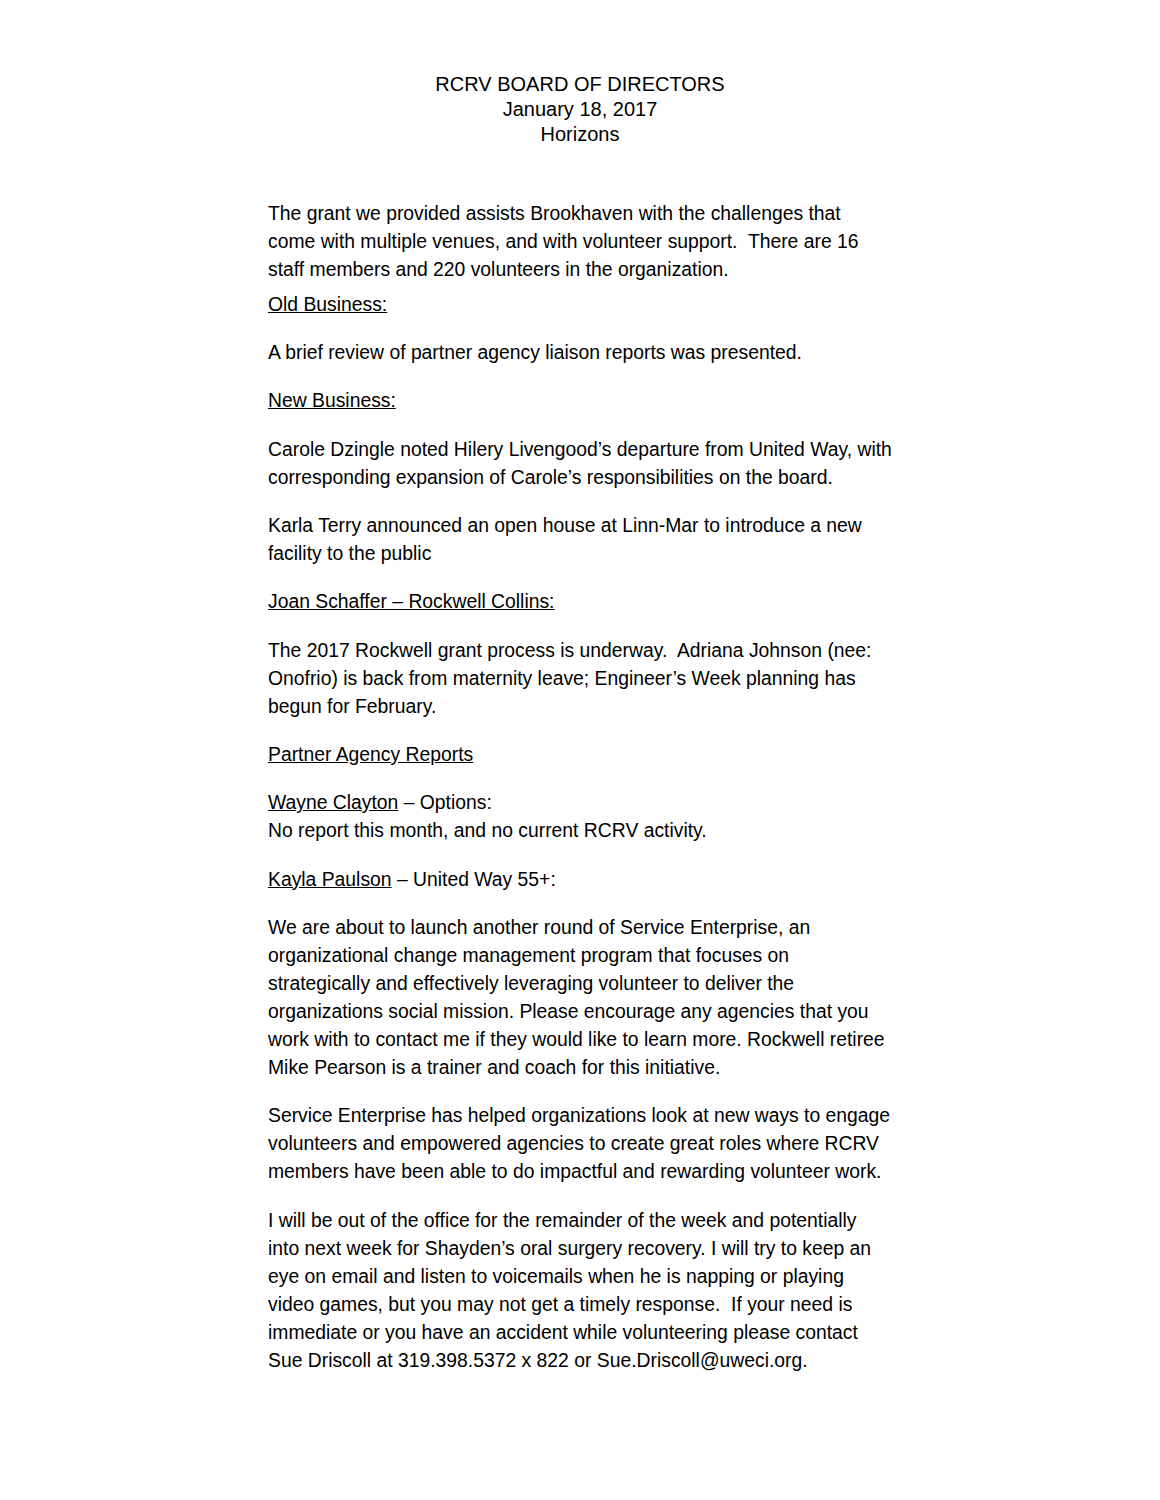RCRV BOARD OF DIRECTORS
January 18, 2017
Horizons
The grant we provided assists Brookhaven with the challenges that come with multiple venues, and with volunteer support. There are 16 staff members and 220 volunteers in the organization.
Old Business:
A brief review of partner agency liaison reports was presented.
New Business:
Carole Dzingle noted Hilery Livengood’s departure from United Way, with corresponding expansion of Carole’s responsibilities on the board.
Karla Terry announced an open house at Linn-Mar to introduce a new facility to the public
Joan Schaffer – Rockwell Collins:
The 2017 Rockwell grant process is underway. Adriana Johnson (nee: Onofrio) is back from maternity leave; Engineer’s Week planning has begun for February.
Partner Agency Reports
Wayne Clayton – Options:
No report this month, and no current RCRV activity.
Kayla Paulson – United Way 55+:
We are about to launch another round of Service Enterprise, an organizational change management program that focuses on strategically and effectively leveraging volunteer to deliver the organizations social mission. Please encourage any agencies that you work with to contact me if they would like to learn more. Rockwell retiree Mike Pearson is a trainer and coach for this initiative.
Service Enterprise has helped organizations look at new ways to engage volunteers and empowered agencies to create great roles where RCRV members have been able to do impactful and rewarding volunteer work.
I will be out of the office for the remainder of the week and potentially into next week for Shayden’s oral surgery recovery. I will try to keep an eye on email and listen to voicemails when he is napping or playing video games, but you may not get a timely response. If your need is immediate or you have an accident while volunteering please contact Sue Driscoll at 319.398.5372 x 822 or Sue.Driscoll@uweci.org.